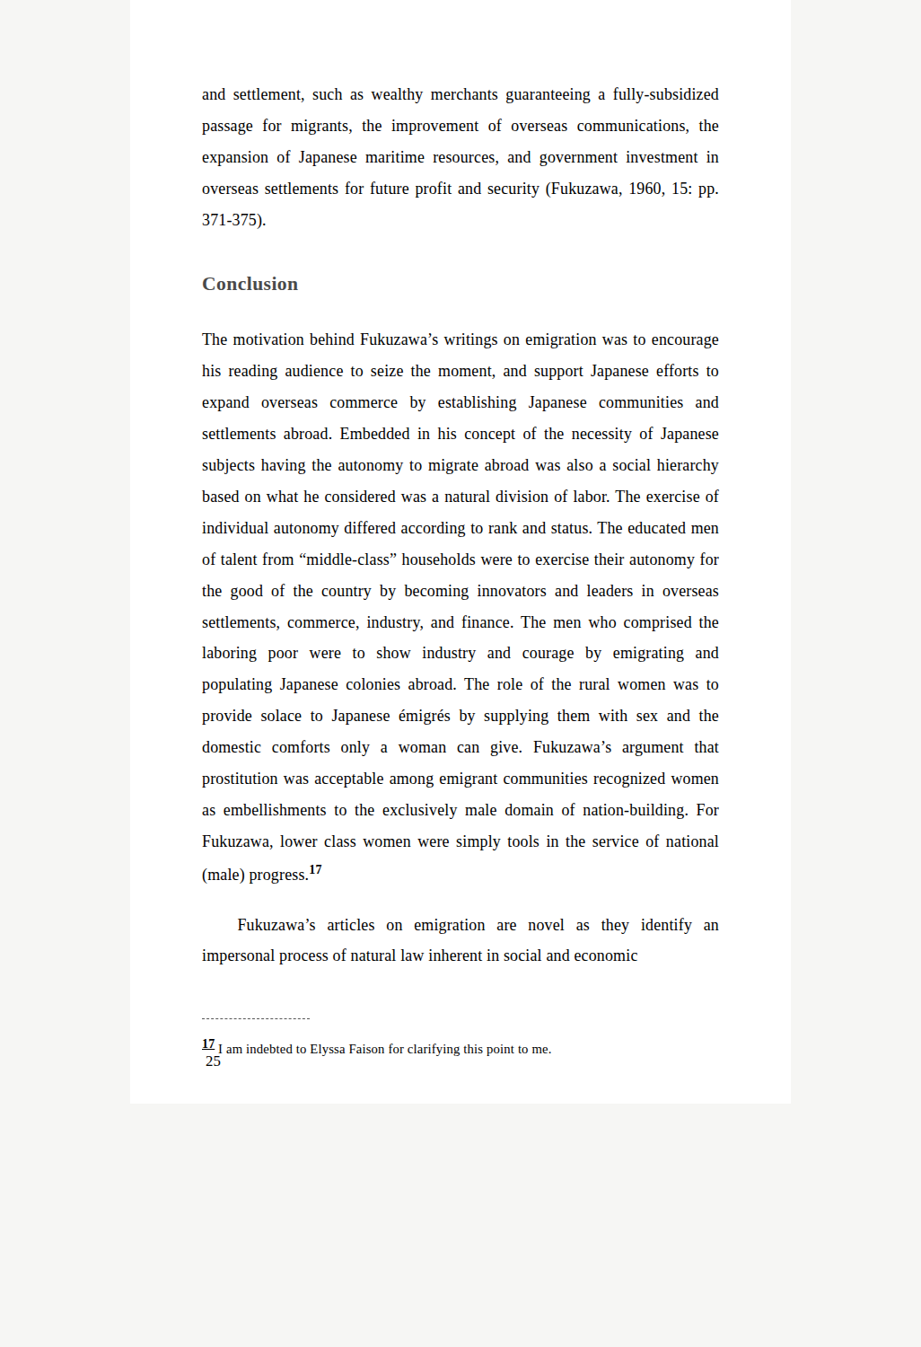and settlement, such as wealthy merchants guaranteeing a fully-subsidized passage for migrants, the improvement of overseas communications, the expansion of Japanese maritime resources, and government investment in overseas settlements for future profit and security (Fukuzawa, 1960, 15: pp. 371-375).
Conclusion
The motivation behind Fukuzawa’s writings on emigration was to encourage his reading audience to seize the moment, and support Japanese efforts to expand overseas commerce by establishing Japanese communities and settlements abroad. Embedded in his concept of the necessity of Japanese subjects having the autonomy to migrate abroad was also a social hierarchy based on what he considered was a natural division of labor. The exercise of individual autonomy differed according to rank and status. The educated men of talent from “middle-class” households were to exercise their autonomy for the good of the country by becoming innovators and leaders in overseas settlements, commerce, industry, and finance. The men who comprised the laboring poor were to show industry and courage by emigrating and populating Japanese colonies abroad. The role of the rural women was to provide solace to Japanese émigrés by supplying them with sex and the domestic comforts only a woman can give. Fukuzawa’s argument that prostitution was acceptable among emigrant communities recognized women as embellishments to the exclusively male domain of nation-building. For Fukuzawa, lower class women were simply tools in the service of national (male) progress.17
Fukuzawa’s articles on emigration are novel as they identify an impersonal process of natural law inherent in social and economic
17 I am indebted to Elyssa Faison for clarifying this point to me.
25